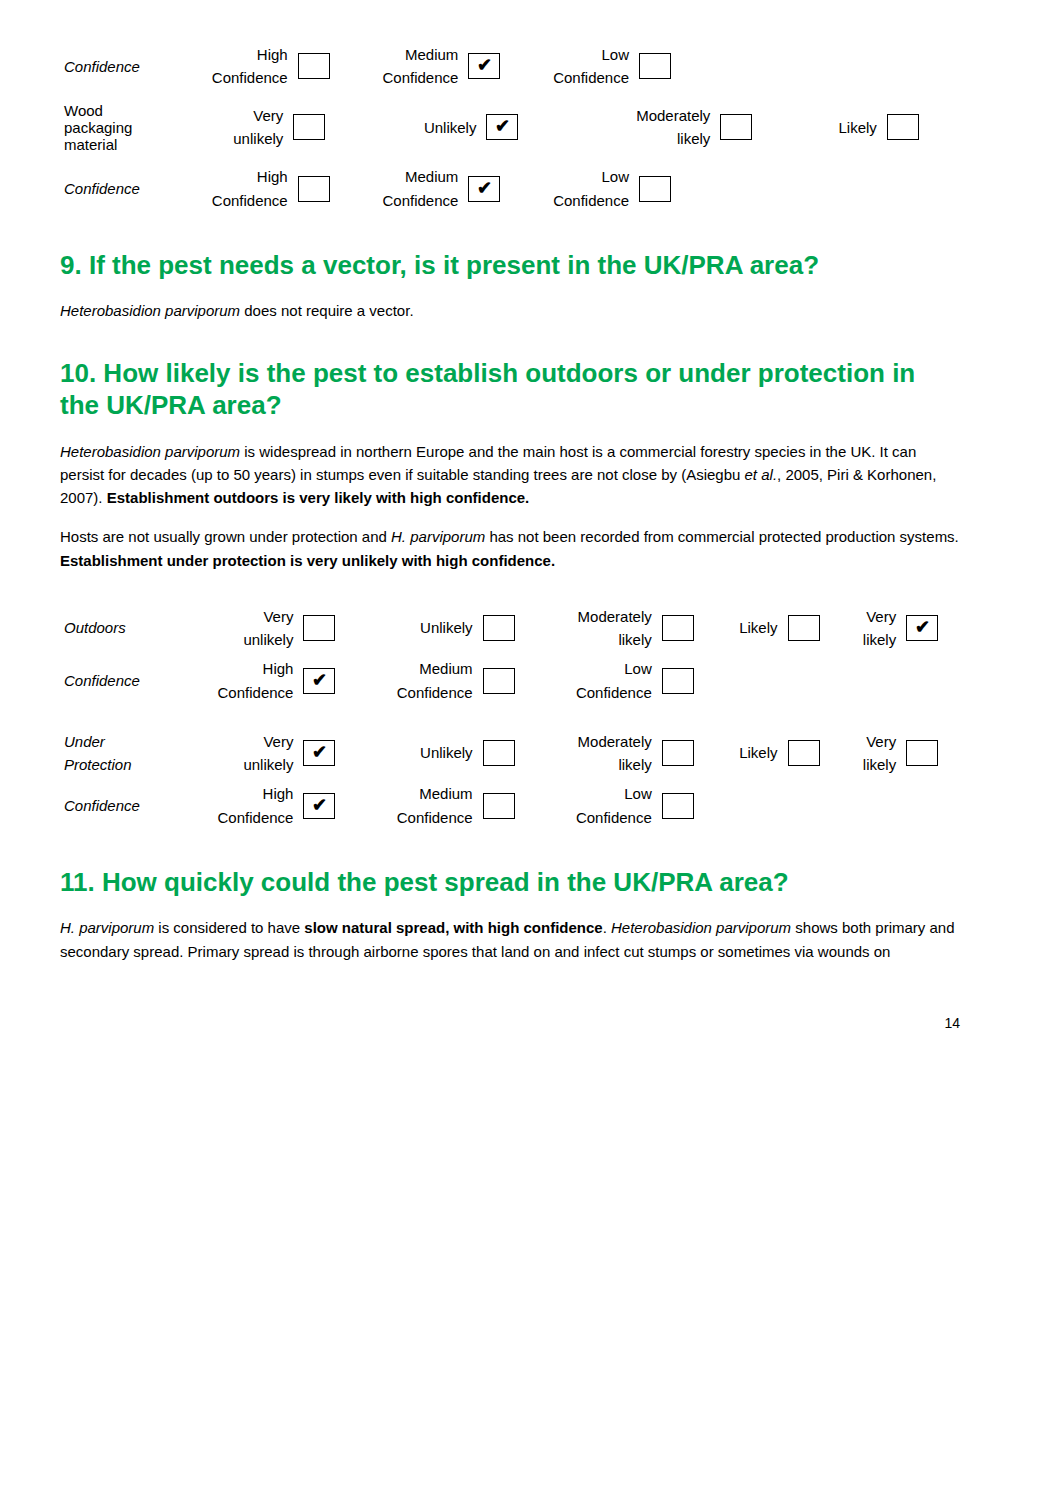| Confidence | High Confidence | | Medium Confidence | ✔ | Low Confidence | | |
| Wood packaging material | Very unlikely | | Unlikely | ✔ | Moderately likely | | Likely | |
| Confidence | High Confidence | | Medium Confidence | ✔ | Low Confidence | | |
9. If the pest needs a vector, is it present in the UK/PRA area?
Heterobasidion parviporum does not require a vector.
10. How likely is the pest to establish outdoors or under protection in the UK/PRA area?
Heterobasidion parviporum is widespread in northern Europe and the main host is a commercial forestry species in the UK. It can persist for decades (up to 50 years) in stumps even if suitable standing trees are not close by (Asiegbu et al., 2005, Piri & Korhonen, 2007). Establishment outdoors is very likely with high confidence.
Hosts are not usually grown under protection and H. parviporum has not been recorded from commercial protected production systems. Establishment under protection is very unlikely with high confidence.
| Outdoors | Very unlikely | | Unlikely | | Moderately likely | | Likely | | Very likely | ✔ |
| Confidence | High Confidence | ✔ | Medium Confidence | | Low Confidence | | |
| Under Protection | Very unlikely | ✔ | Unlikely | | Moderately likely | | Likely | | Very likely | |
| Confidence | High Confidence | ✔ | Medium Confidence | | Low Confidence | | |
11. How quickly could the pest spread in the UK/PRA area?
H. parviporum is considered to have slow natural spread, with high confidence. Heterobasidion parviporum shows both primary and secondary spread. Primary spread is through airborne spores that land on and infect cut stumps or sometimes via wounds on
14